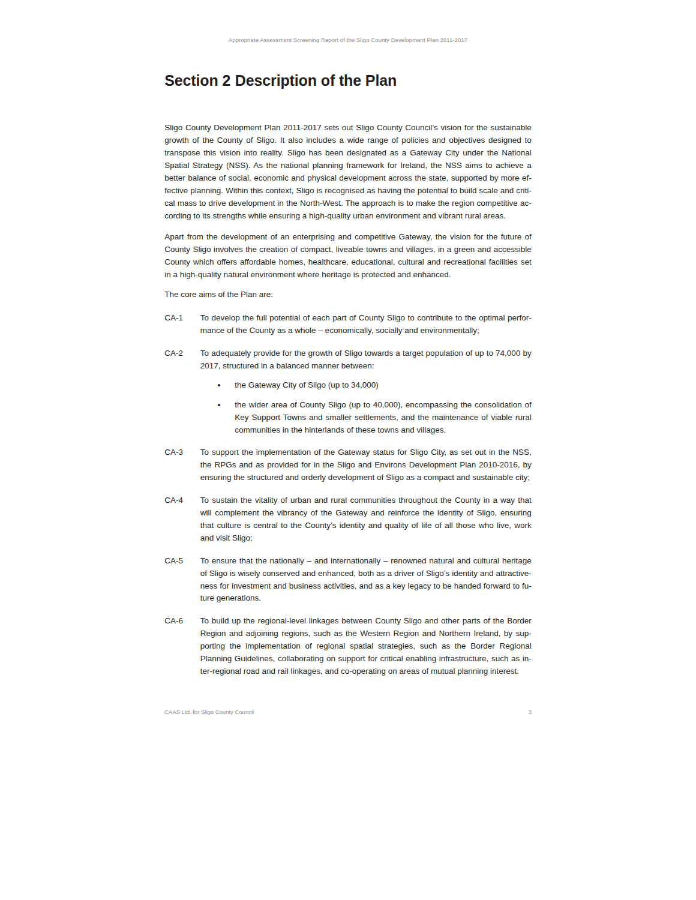Appropriate Assessment Screening Report of the Sligo County Development Plan 2011-2017
Section 2 Description of the Plan
Sligo County Development Plan 2011-2017 sets out Sligo County Council’s vision for the sustainable growth of the County of Sligo. It also includes a wide range of policies and objectives designed to transpose this vision into reality. Sligo has been designated as a Gateway City under the National Spatial Strategy (NSS). As the national planning framework for Ireland, the NSS aims to achieve a better balance of social, economic and physical development across the state, supported by more effective planning. Within this context, Sligo is recognised as having the potential to build scale and critical mass to drive development in the North-West. The approach is to make the region competitive according to its strengths while ensuring a high-quality urban environment and vibrant rural areas.
Apart from the development of an enterprising and competitive Gateway, the vision for the future of County Sligo involves the creation of compact, liveable towns and villages, in a green and accessible County which offers affordable homes, healthcare, educational, cultural and recreational facilities set in a high-quality natural environment where heritage is protected and enhanced.
The core aims of the Plan are:
CA-1
To develop the full potential of each part of County Sligo to contribute to the optimal performance of the County as a whole – economically, socially and environmentally;
CA-2
To adequately provide for the growth of Sligo towards a target population of up to 74,000 by 2017, structured in a balanced manner between:
the Gateway City of Sligo (up to 34,000)
the wider area of County Sligo (up to 40,000), encompassing the consolidation of Key Support Towns and smaller settlements, and the maintenance of viable rural communities in the hinterlands of these towns and villages.
CA-3
To support the implementation of the Gateway status for Sligo City, as set out in the NSS, the RPGs and as provided for in the Sligo and Environs Development Plan 2010-2016, by ensuring the structured and orderly development of Sligo as a compact and sustainable city;
CA-4
To sustain the vitality of urban and rural communities throughout the County in a way that will complement the vibrancy of the Gateway and reinforce the identity of Sligo, ensuring that culture is central to the County’s identity and quality of life of all those who live, work and visit Sligo;
CA-5
To ensure that the nationally – and internationally – renowned natural and cultural heritage of Sligo is wisely conserved and enhanced, both as a driver of Sligo’s identity and attractiveness for investment and business activities, and as a key legacy to be handed forward to future generations.
CA-6
To build up the regional-level linkages between County Sligo and other parts of the Border Region and adjoining regions, such as the Western Region and Northern Ireland, by supporting the implementation of regional spatial strategies, such as the Border Regional Planning Guidelines, collaborating on support for critical enabling infrastructure, such as inter-regional road and rail linkages, and co-operating on areas of mutual planning interest.
CAAS Ltd. for Sligo County Council 3